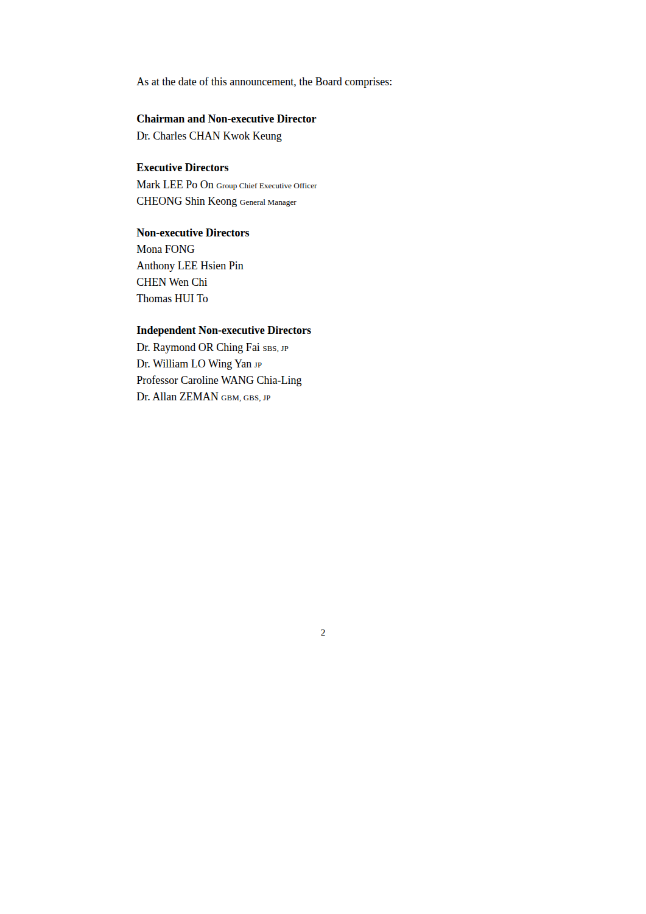As at the date of this announcement, the Board comprises:
Chairman and Non-executive Director
Dr. Charles CHAN Kwok Keung
Executive Directors
Mark LEE Po On Group Chief Executive Officer
CHEONG Shin Keong General Manager
Non-executive Directors
Mona FONG
Anthony LEE Hsien Pin
CHEN Wen Chi
Thomas HUI To
Independent Non-executive Directors
Dr. Raymond OR Ching Fai SBS, JP
Dr. William LO Wing Yan JP
Professor Caroline WANG Chia-Ling
Dr. Allan ZEMAN GBM, GBS, JP
2